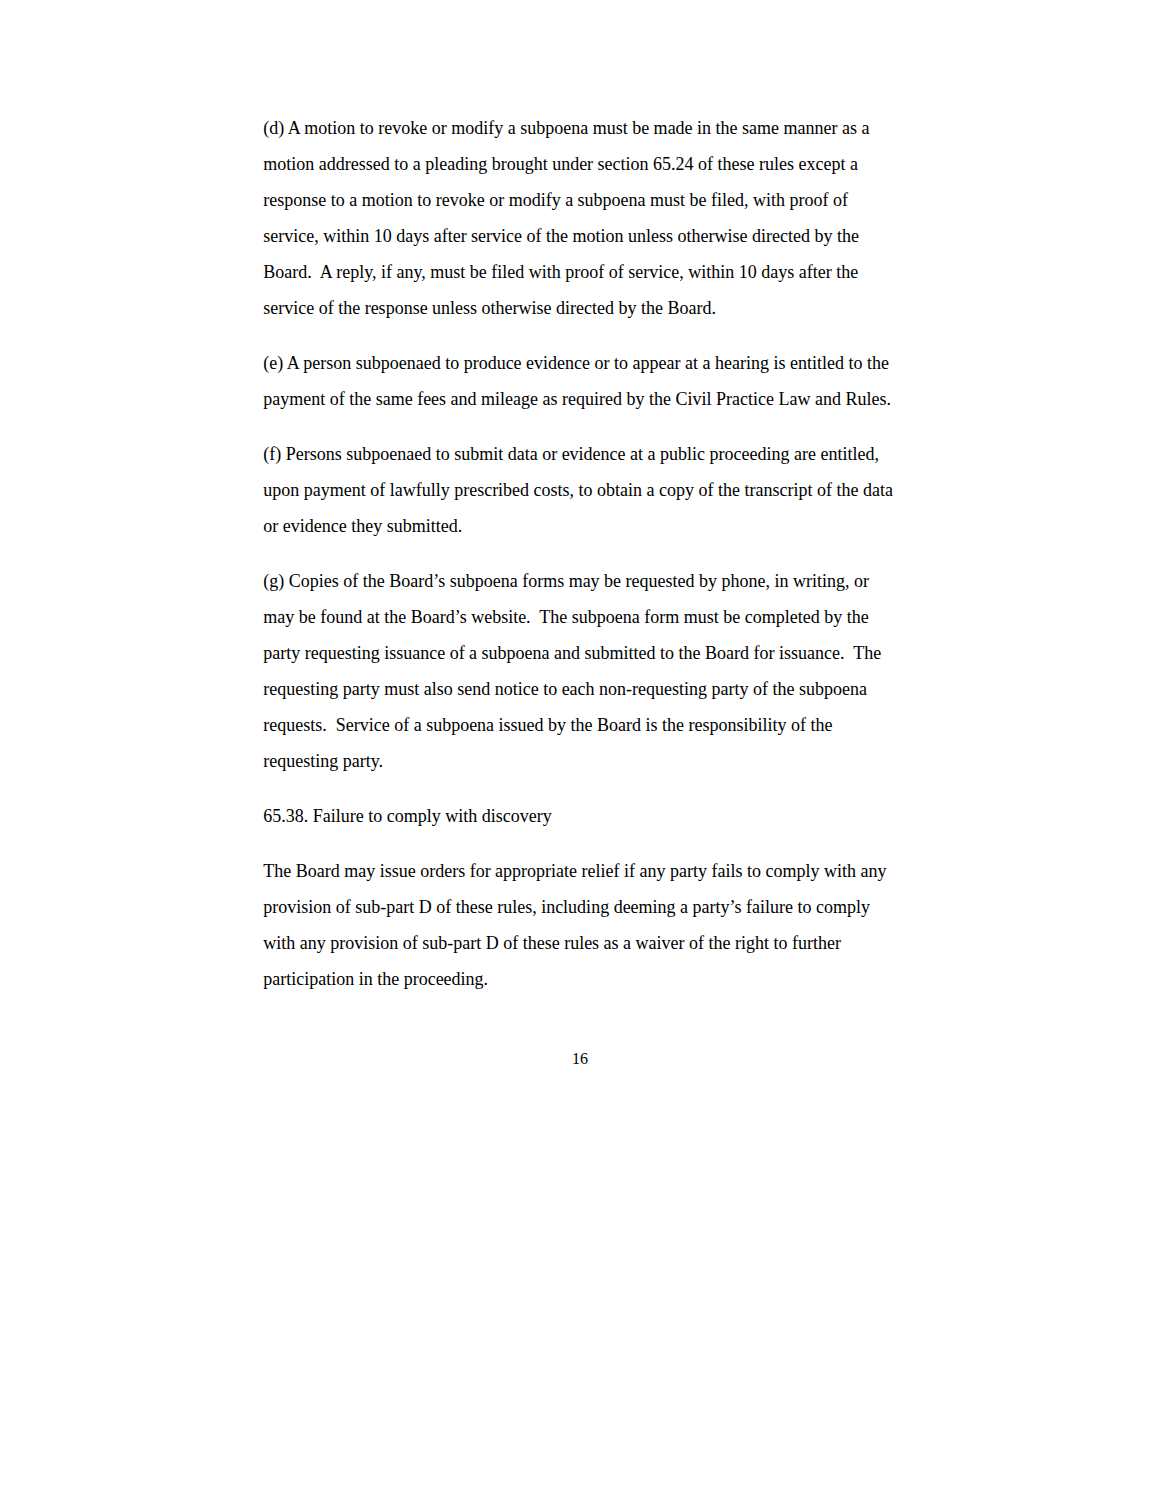(d) A motion to revoke or modify a subpoena must be made in the same manner as a motion addressed to a pleading brought under section 65.24 of these rules except a response to a motion to revoke or modify a subpoena must be filed, with proof of service, within 10 days after service of the motion unless otherwise directed by the Board. A reply, if any, must be filed with proof of service, within 10 days after the service of the response unless otherwise directed by the Board.
(e) A person subpoenaed to produce evidence or to appear at a hearing is entitled to the payment of the same fees and mileage as required by the Civil Practice Law and Rules.
(f) Persons subpoenaed to submit data or evidence at a public proceeding are entitled, upon payment of lawfully prescribed costs, to obtain a copy of the transcript of the data or evidence they submitted.
(g) Copies of the Board’s subpoena forms may be requested by phone, in writing, or may be found at the Board’s website. The subpoena form must be completed by the party requesting issuance of a subpoena and submitted to the Board for issuance. The requesting party must also send notice to each non-requesting party of the subpoena requests. Service of a subpoena issued by the Board is the responsibility of the requesting party.
65.38. Failure to comply with discovery
The Board may issue orders for appropriate relief if any party fails to comply with any provision of sub-part D of these rules, including deeming a party’s failure to comply with any provision of sub-part D of these rules as a waiver of the right to further participation in the proceeding.
16